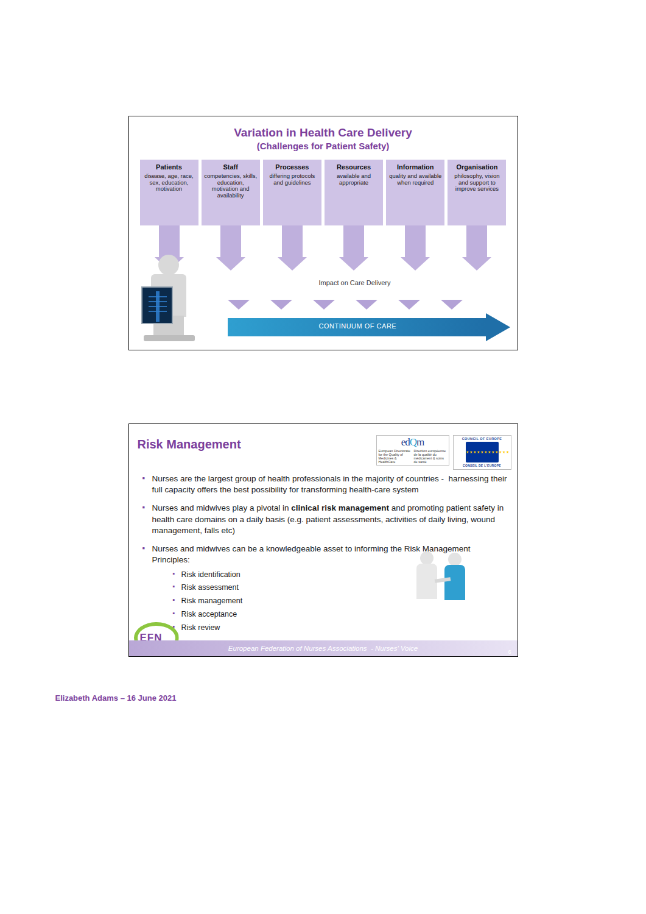Variation in Health Care Delivery
(Challenges for Patient Safety)
Patientsdisease, age, race, sex, education, motivation
Staffcompetencies, skills, education, motivation and availability
Processesdiffering protocols and guidelines
Resourcesavailable and appropriate
Informationquality and available when required
Organisationphilosophy, vision and support to improve services
Impact on Care Delivery
CONTINUUM OF CARE
Risk Management
edQm
European Directorate for the Quality of Medicines & HealthCare
Direction européenne de la qualité du médicament & soins de santé
COUNCIL OF EUROPE
CONSEIL DE L'EUROPE
Nurses are the largest group of health professionals in the majority of countries - harnessing their full capacity offers the best possibility for transforming health-care system
Nurses and midwives play a pivotal in clinical risk management and promoting patient safety in health care domains on a daily basis (e.g. patient assessments, activities of daily living, wound management, falls etc)
Nurses and midwives can be a knowledgeable asset to informing the Risk Management Principles:
Risk identification
Risk assessment
Risk management
Risk acceptance
Risk review
EFN
European Federation of Nurses Associations - Nurses' Voice 6
Elizabeth Adams – 16 June 2021